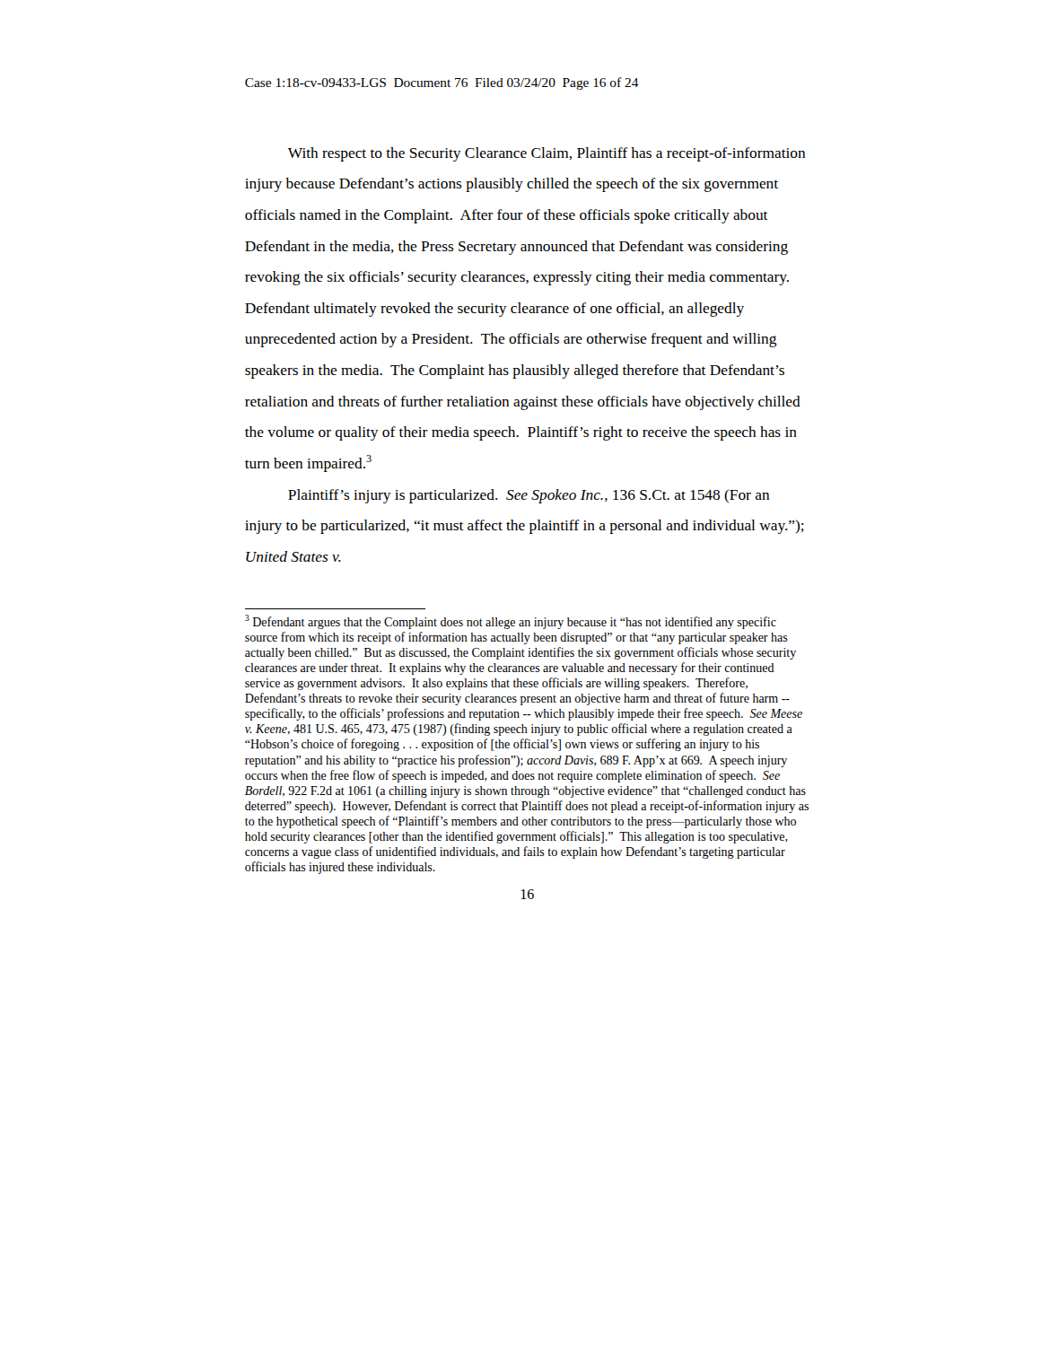Case 1:18-cv-09433-LGS Document 76 Filed 03/24/20 Page 16 of 24
With respect to the Security Clearance Claim, Plaintiff has a receipt-of-information injury because Defendant’s actions plausibly chilled the speech of the six government officials named in the Complaint. After four of these officials spoke critically about Defendant in the media, the Press Secretary announced that Defendant was considering revoking the six officials’ security clearances, expressly citing their media commentary. Defendant ultimately revoked the security clearance of one official, an allegedly unprecedented action by a President. The officials are otherwise frequent and willing speakers in the media. The Complaint has plausibly alleged therefore that Defendant’s retaliation and threats of further retaliation against these officials have objectively chilled the volume or quality of their media speech. Plaintiff’s right to receive the speech has in turn been impaired.3
Plaintiff’s injury is particularized. See Spokeo Inc., 136 S.Ct. at 1548 (For an injury to be particularized, “it must affect the plaintiff in a personal and individual way.”); United States v.
3 Defendant argues that the Complaint does not allege an injury because it “has not identified any specific source from which its receipt of information has actually been disrupted” or that “any particular speaker has actually been chilled.” But as discussed, the Complaint identifies the six government officials whose security clearances are under threat. It explains why the clearances are valuable and necessary for their continued service as government advisors. It also explains that these officials are willing speakers. Therefore, Defendant’s threats to revoke their security clearances present an objective harm and threat of future harm -- specifically, to the officials’ professions and reputation -- which plausibly impede their free speech. See Meese v. Keene, 481 U.S. 465, 473, 475 (1987) (finding speech injury to public official where a regulation created a “Hobson’s choice of foregoing . . . exposition of [the official’s] own views or suffering an injury to his reputation” and his ability to “practice his profession”); accord Davis, 689 F. App’x at 669. A speech injury occurs when the free flow of speech is impeded, and does not require complete elimination of speech. See Bordell, 922 F.2d at 1061 (a chilling injury is shown through “objective evidence” that “challenged conduct has deterred” speech). However, Defendant is correct that Plaintiff does not plead a receipt-of-information injury as to the hypothetical speech of “Plaintiff’s members and other contributors to the press—particularly those who hold security clearances [other than the identified government officials].” This allegation is too speculative, concerns a vague class of unidentified individuals, and fails to explain how Defendant’s targeting particular officials has injured these individuals.
16